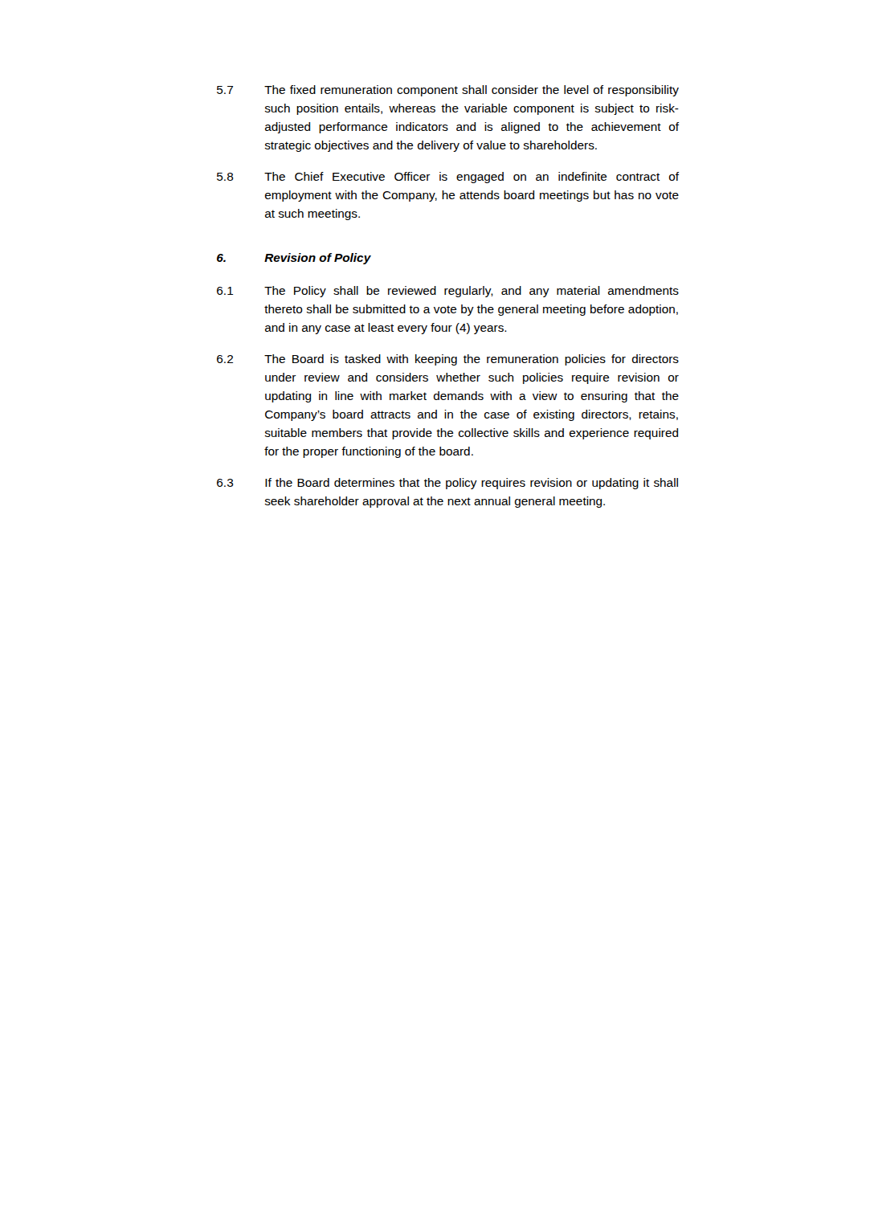5.7
The fixed remuneration component shall consider the level of responsibility such position entails, whereas the variable component is subject to risk-adjusted performance indicators and is aligned to the achievement of strategic objectives and the delivery of value to shareholders.
5.8
The Chief Executive Officer is engaged on an indefinite contract of employment with the Company, he attends board meetings but has no vote at such meetings.
6. Revision of Policy
6.1
The Policy shall be reviewed regularly, and any material amendments thereto shall be submitted to a vote by the general meeting before adoption, and in any case at least every four (4) years.
6.2
The Board is tasked with keeping the remuneration policies for directors under review and considers whether such policies require revision or updating in line with market demands with a view to ensuring that the Company’s board attracts and in the case of existing directors, retains, suitable members that provide the collective skills and experience required for the proper functioning of the board.
6.3
If the Board determines that the policy requires revision or updating it shall seek shareholder approval at the next annual general meeting.